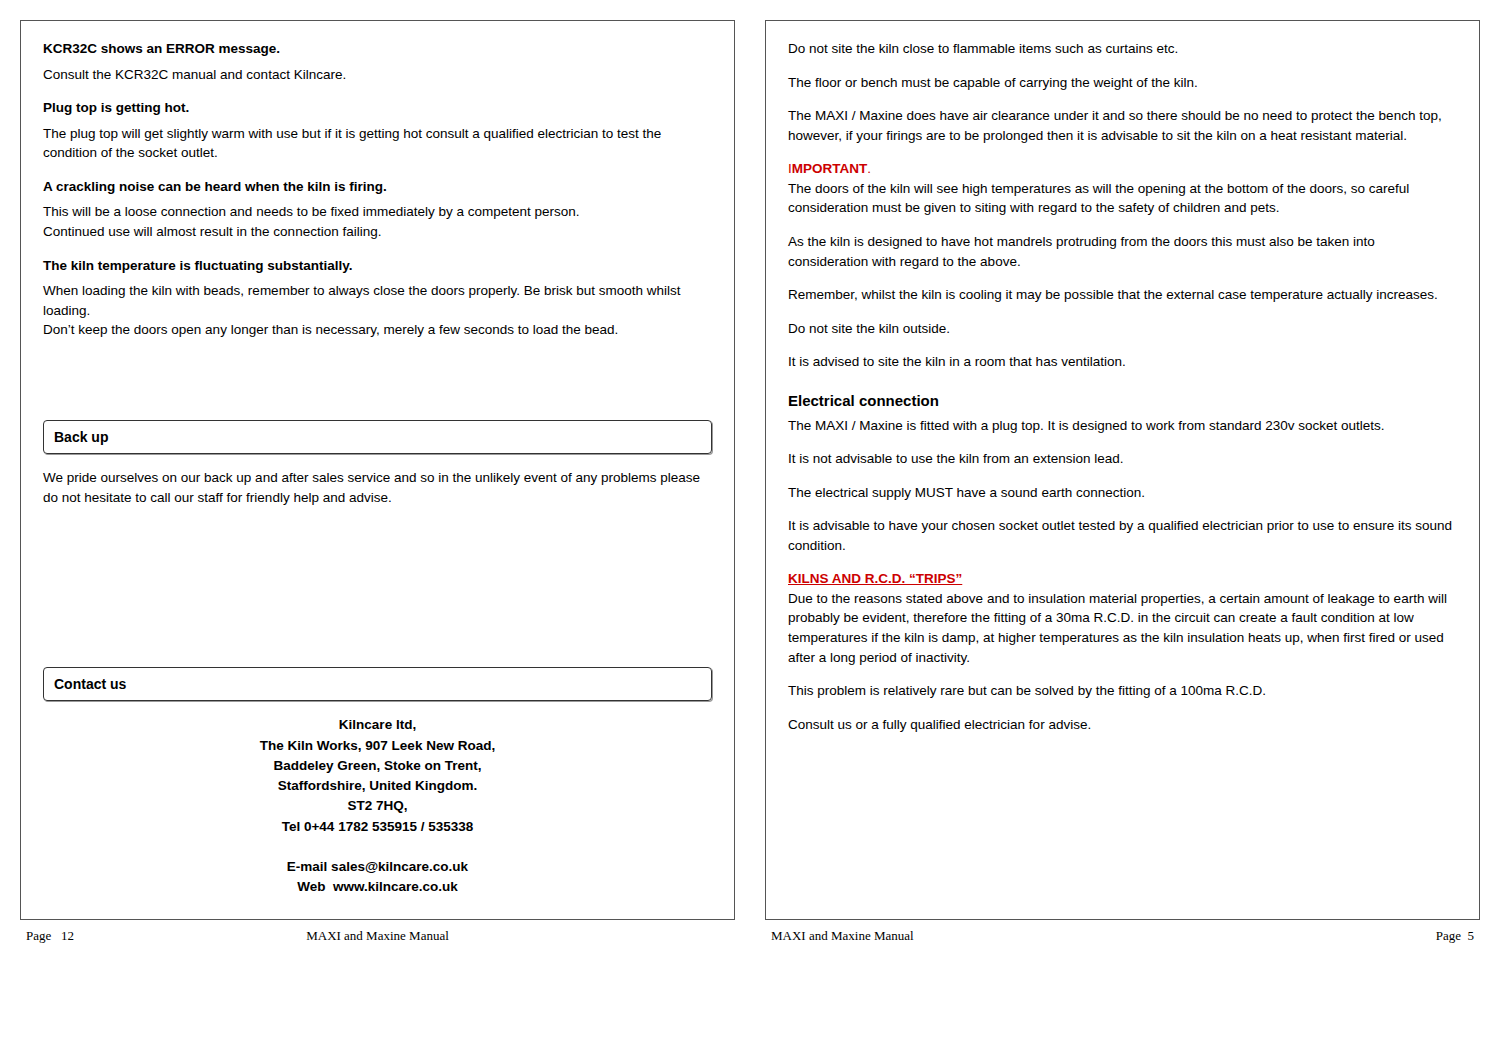KCR32C shows an ERROR message.
Consult the KCR32C manual and contact Kilncare.
Plug top is getting hot.
The plug top will get slightly warm with use but if it is getting hot consult a qualified electrician to test the condition of the socket outlet.
A crackling noise can be heard when the kiln is firing.
This will be a loose connection and needs to be fixed immediately by a competent person.
Continued use will almost result in the connection failing.
The kiln temperature is fluctuating substantially.
When loading the kiln with beads, remember to always close the doors properly. Be brisk but smooth whilst loading.
Don’t keep the doors open any longer than is necessary, merely a few seconds to load the bead.
Back up
We pride ourselves on our back up and after sales service and so in the unlikely event of any problems please do not hesitate to call our staff for friendly help and advise.
Contact us
Kilncare ltd,
The Kiln Works, 907 Leek New Road,
Baddeley Green, Stoke on Trent,
Staffordshire, United Kingdom.
ST2 7HQ,
Tel 0+44 1782 535915 / 535338
E-mail sales@kilncare.co.uk
Web www.kilncare.co.uk
Page 12
MAXI and Maxine Manual
Do not site the kiln close to flammable items such as curtains etc.
The floor or bench must be capable of carrying the weight of the kiln.
The MAXI / Maxine does have air clearance under it and so there should be no need to protect the bench top, however, if your firings are to be prolonged then it is advisable to sit the kiln on a heat resistant material.
IMPORTANT.
The doors of the kiln will see high temperatures as will the opening at the bottom of the doors, so careful consideration must be given to siting with regard to the safety of children and pets.
As the kiln is designed to have hot mandrels protruding from the doors this must also be taken into consideration with regard to the above.
Remember, whilst the kiln is cooling it may be possible that the external case temperature actually increases.
Do not site the kiln outside.
It is advised to site the kiln in a room that has ventilation.
Electrical connection
The MAXI / Maxine is fitted with a plug top. It is designed to work from standard 230v socket outlets.
It is not advisable to use the kiln from an extension lead.
The electrical supply MUST have a sound earth connection.
It is advisable to have your chosen socket outlet tested by a qualified electrician prior to use to ensure its sound condition.
KILNS AND R.C.D. “TRIPS”
Due to the reasons stated above and to insulation material properties, a certain amount of leakage to earth will probably be evident, therefore the fitting of a 30ma R.C.D. in the circuit can create a fault condition at low temperatures if the kiln is damp, at higher temperatures as the kiln insulation heats up, when first fired or used after a long period of inactivity.
This problem is relatively rare but can be solved by the fitting of a 100ma R.C.D.
Consult us or a fully qualified electrician for advise.
MAXI and Maxine Manual
Page 5